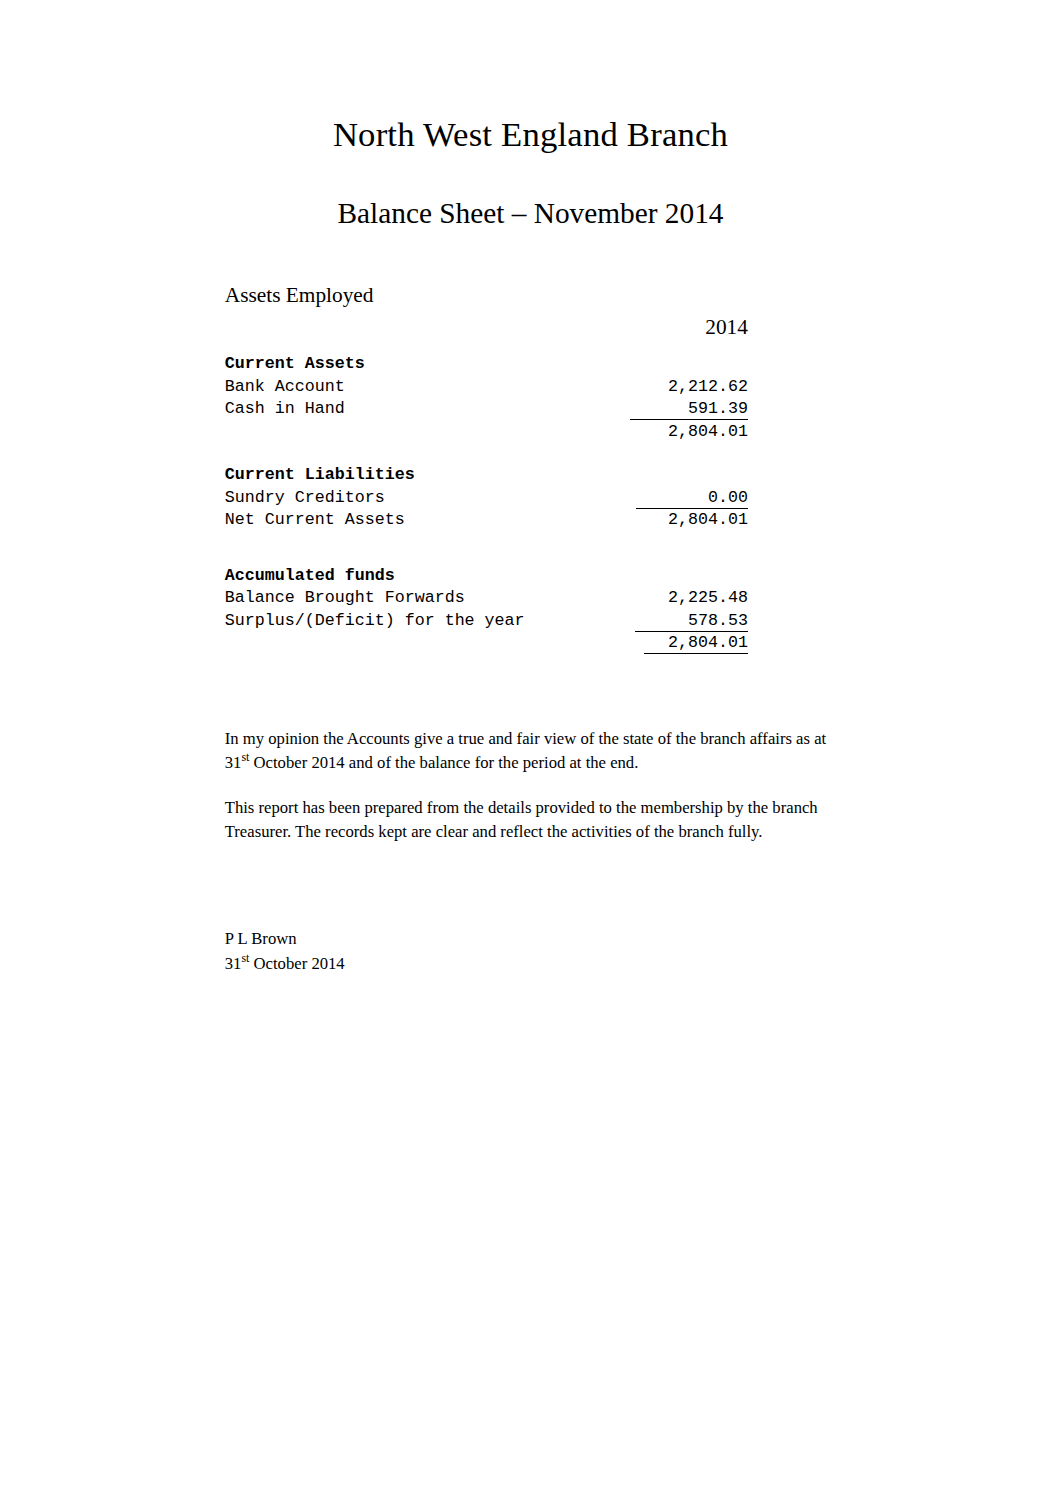North West England Branch
Balance Sheet – November 2014
Assets Employed
| | 2014 |
| Current Assets | |
| Bank Account | 2,212.62 |
| Cash in Hand | 591.39 |
| | 2,804.01 |
| Current Liabilities | |
| Sundry Creditors | 0.00 |
| Net Current Assets | 2,804.01 |
| Accumulated funds | |
| Balance Brought Forwards | 2,225.48 |
| Surplus/(Deficit) for the year | 578.53 |
| | 2,804.01 |
In my opinion the Accounts give a true and fair view of the state of the branch affairs as at 31st October 2014 and of the balance for the period at the end.
This report has been prepared from the details provided to the membership by the branch Treasurer. The records kept are clear and reflect the activities of the branch fully.
P L Brown
31st October 2014